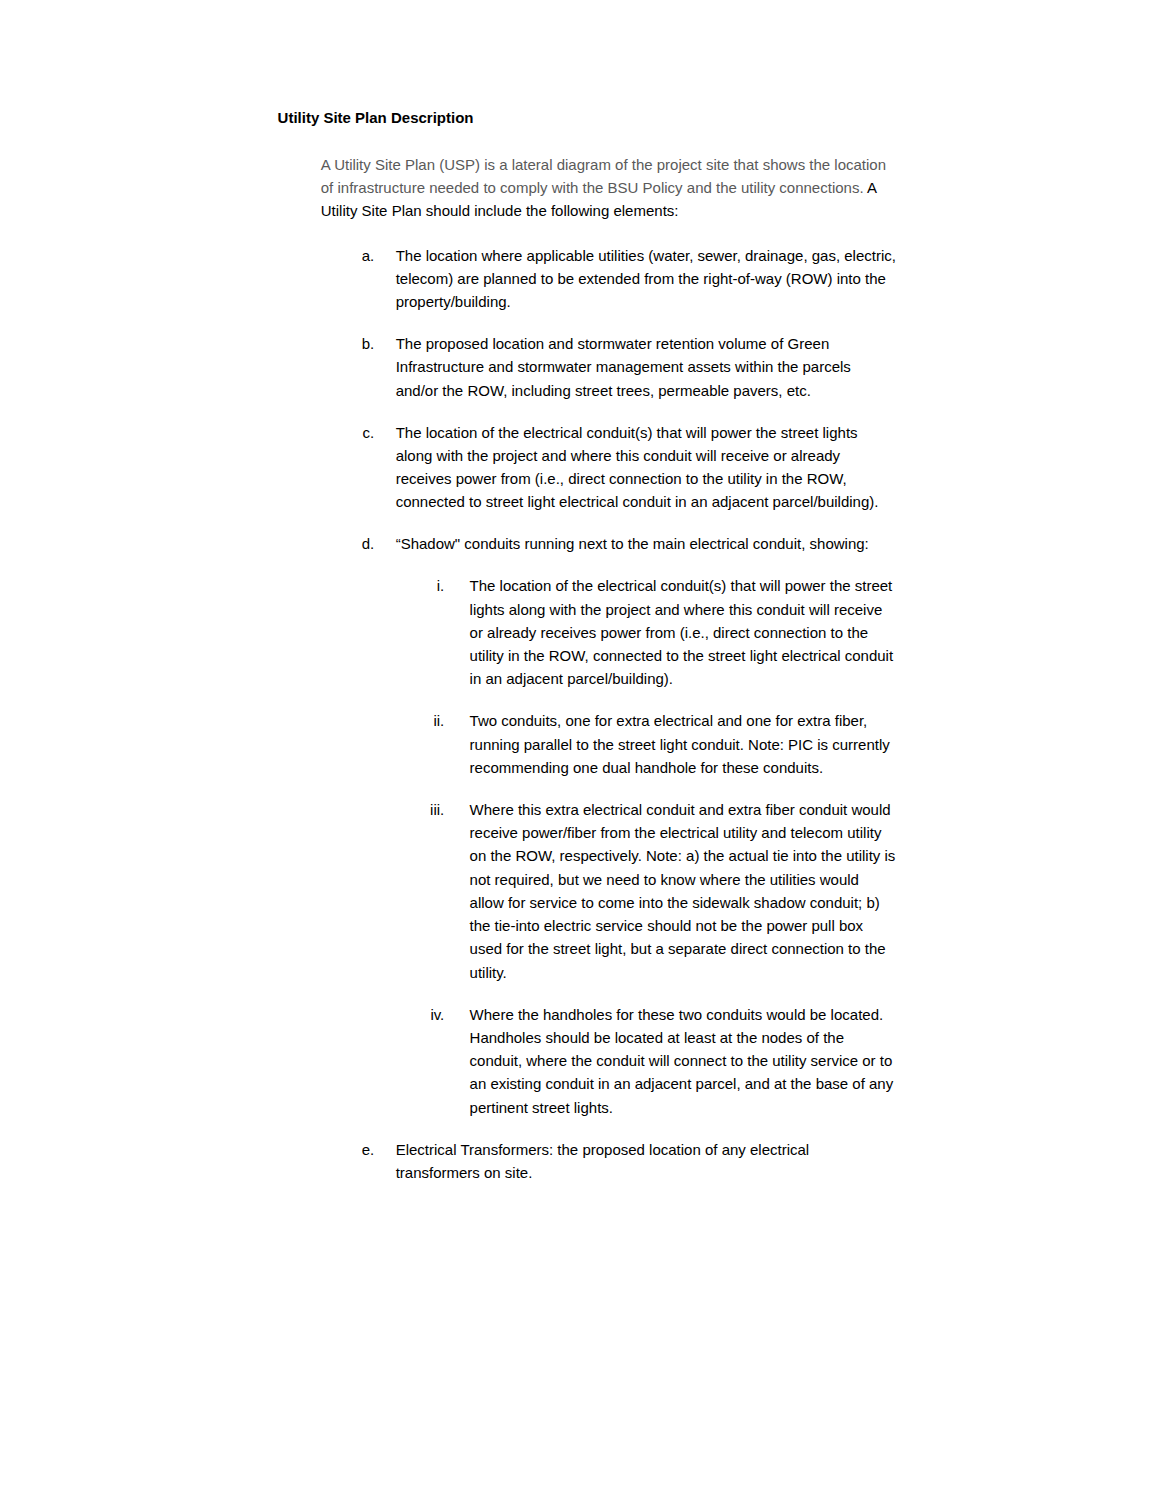Utility Site Plan Description
A Utility Site Plan (USP) is a lateral diagram of the project site that shows the location of infrastructure needed to comply with the BSU Policy and the utility connections. A Utility Site Plan should include the following elements:
The location where applicable utilities (water, sewer, drainage, gas, electric, telecom) are planned to be extended from the right-of-way (ROW) into the property/building.
The proposed location and stormwater retention volume of Green Infrastructure and stormwater management assets within the parcels and/or the ROW, including street trees, permeable pavers, etc.
The location of the electrical conduit(s) that will power the street lights along with the project and where this conduit will receive or already receives power from (i.e., direct connection to the utility in the ROW, connected to street light electrical conduit in an adjacent parcel/building).
“Shadow" conduits running next to the main electrical conduit, showing:
The location of the electrical conduit(s) that will power the street lights along with the project and where this conduit will receive or already receives power from (i.e., direct connection to the utility in the ROW, connected to the street light electrical conduit in an adjacent parcel/building).
Two conduits, one for extra electrical and one for extra fiber, running parallel to the street light conduit. Note: PIC is currently recommending one dual handhole for these conduits.
Where this extra electrical conduit and extra fiber conduit would receive power/fiber from the electrical utility and telecom utility on the ROW, respectively. Note: a) the actual tie into the utility is not required, but we need to know where the utilities would allow for service to come into the sidewalk shadow conduit; b) the tie-into electric service should not be the power pull box used for the street light, but a separate direct connection to the utility.
Where the handholes for these two conduits would be located. Handholes should be located at least at the nodes of the conduit, where the conduit will connect to the utility service or to an existing conduit in an adjacent parcel, and at the base of any pertinent street lights.
Electrical Transformers: the proposed location of any electrical transformers on site.